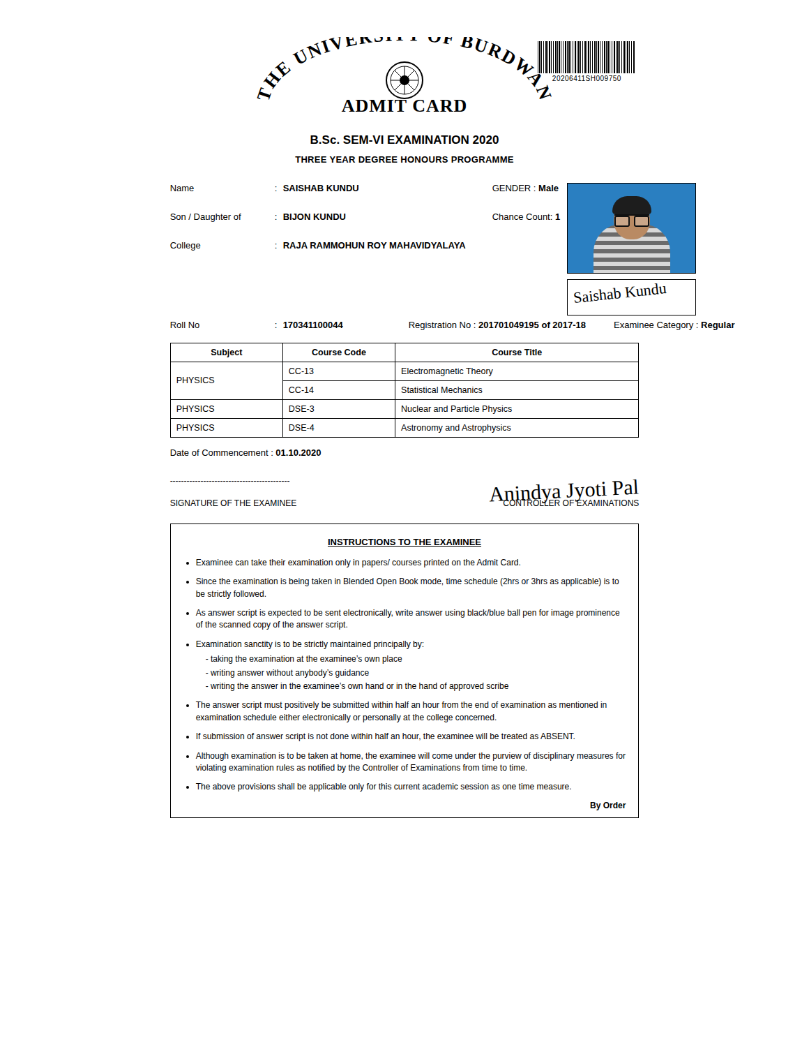20206411SH009750
THE UNIVERSITY OF BURDWAN
ADMIT CARD
B.Sc. SEM-VI EXAMINATION 2020
THREE YEAR DEGREE HONOURS PROGRAMME
Name
:
SAISHAB KUNDU
GENDER : Male
Son / Daughter of
:
BIJON KUNDU
Chance Count: 1
College
:
RAJA RAMMOHUN ROY MAHAVIDYALAYA
Saishab Kundu
Roll No
:
170341100044
Registration No : 201701049195 of 2017-18
Examinee Category : Regular
| Subject | Course Code | Course Title |
| --- | --- | --- |
| PHYSICS | CC-13 | Electromagnetic Theory |
| CC-14 | Statistical Mechanics |
| PHYSICS | DSE-3 | Nuclear and Particle Physics |
| PHYSICS | DSE-4 | Astronomy and Astrophysics |
Date of Commencement : 01.10.2020
-------------------------------------------
SIGNATURE OF THE EXAMINEE
Anindya Jyoti Pal
CONTROLLER OF EXAMINATIONS
INSTRUCTIONS TO THE EXAMINEE
Examinee can take their examination only in papers/ courses printed on the Admit Card.
Since the examination is being taken in Blended Open Book mode, time schedule (2hrs or 3hrs as applicable) is to be strictly followed.
As answer script is expected to be sent electronically, write answer using black/blue ball pen for image prominence of the scanned copy of the answer script.
Examination sanctity is to be strictly maintained principally by:
- taking the examination at the examinee’s own place
- writing answer without anybody’s guidance
- writing the answer in the examinee’s own hand or in the hand of approved scribe
The answer script must positively be submitted within half an hour from the end of examination as mentioned in examination schedule either electronically or personally at the college concerned.
If submission of answer script is not done within half an hour, the examinee will be treated as ABSENT.
Although examination is to be taken at home, the examinee will come under the purview of disciplinary measures for violating examination rules as notified by the Controller of Examinations from time to time.
The above provisions shall be applicable only for this current academic session as one time measure.
By Order